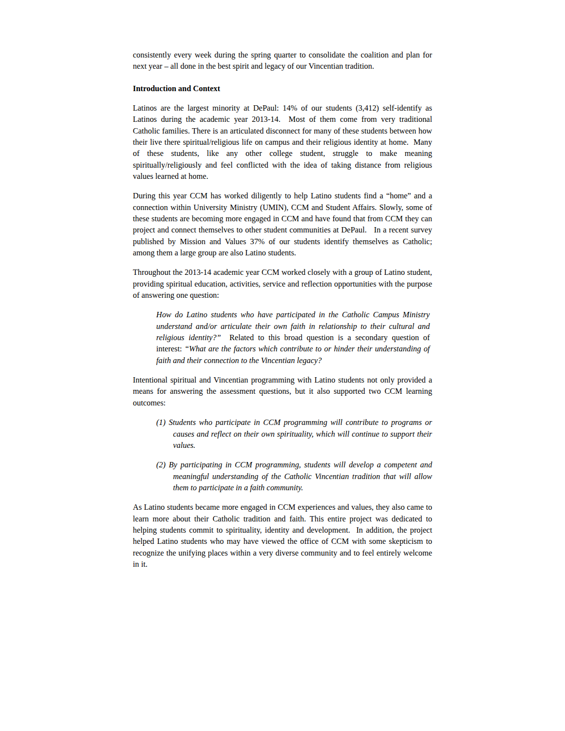consistently every week during the spring quarter to consolidate the coalition and plan for next year – all done in the best spirit and legacy of our Vincentian tradition.
Introduction and Context
Latinos are the largest minority at DePaul: 14% of our students (3,412) self-identify as Latinos during the academic year 2013-14. Most of them come from very traditional Catholic families. There is an articulated disconnect for many of these students between how their live there spiritual/religious life on campus and their religious identity at home. Many of these students, like any other college student, struggle to make meaning spiritually/religiously and feel conflicted with the idea of taking distance from religious values learned at home.
During this year CCM has worked diligently to help Latino students find a “home” and a connection within University Ministry (UMIN), CCM and Student Affairs. Slowly, some of these students are becoming more engaged in CCM and have found that from CCM they can project and connect themselves to other student communities at DePaul. In a recent survey published by Mission and Values 37% of our students identify themselves as Catholic; among them a large group are also Latino students.
Throughout the 2013-14 academic year CCM worked closely with a group of Latino student, providing spiritual education, activities, service and reflection opportunities with the purpose of answering one question:
How do Latino students who have participated in the Catholic Campus Ministry understand and/or articulate their own faith in relationship to their cultural and religious identity?” Related to this broad question is a secondary question of interest: “What are the factors which contribute to or hinder their understanding of faith and their connection to the Vincentian legacy?
Intentional spiritual and Vincentian programming with Latino students not only provided a means for answering the assessment questions, but it also supported two CCM learning outcomes:
(1) Students who participate in CCM programming will contribute to programs or causes and reflect on their own spirituality, which will continue to support their values.
(2) By participating in CCM programming, students will develop a competent and meaningful understanding of the Catholic Vincentian tradition that will allow them to participate in a faith community.
As Latino students became more engaged in CCM experiences and values, they also came to learn more about their Catholic tradition and faith. This entire project was dedicated to helping students commit to spirituality, identity and development. In addition, the project helped Latino students who may have viewed the office of CCM with some skepticism to recognize the unifying places within a very diverse community and to feel entirely welcome in it.